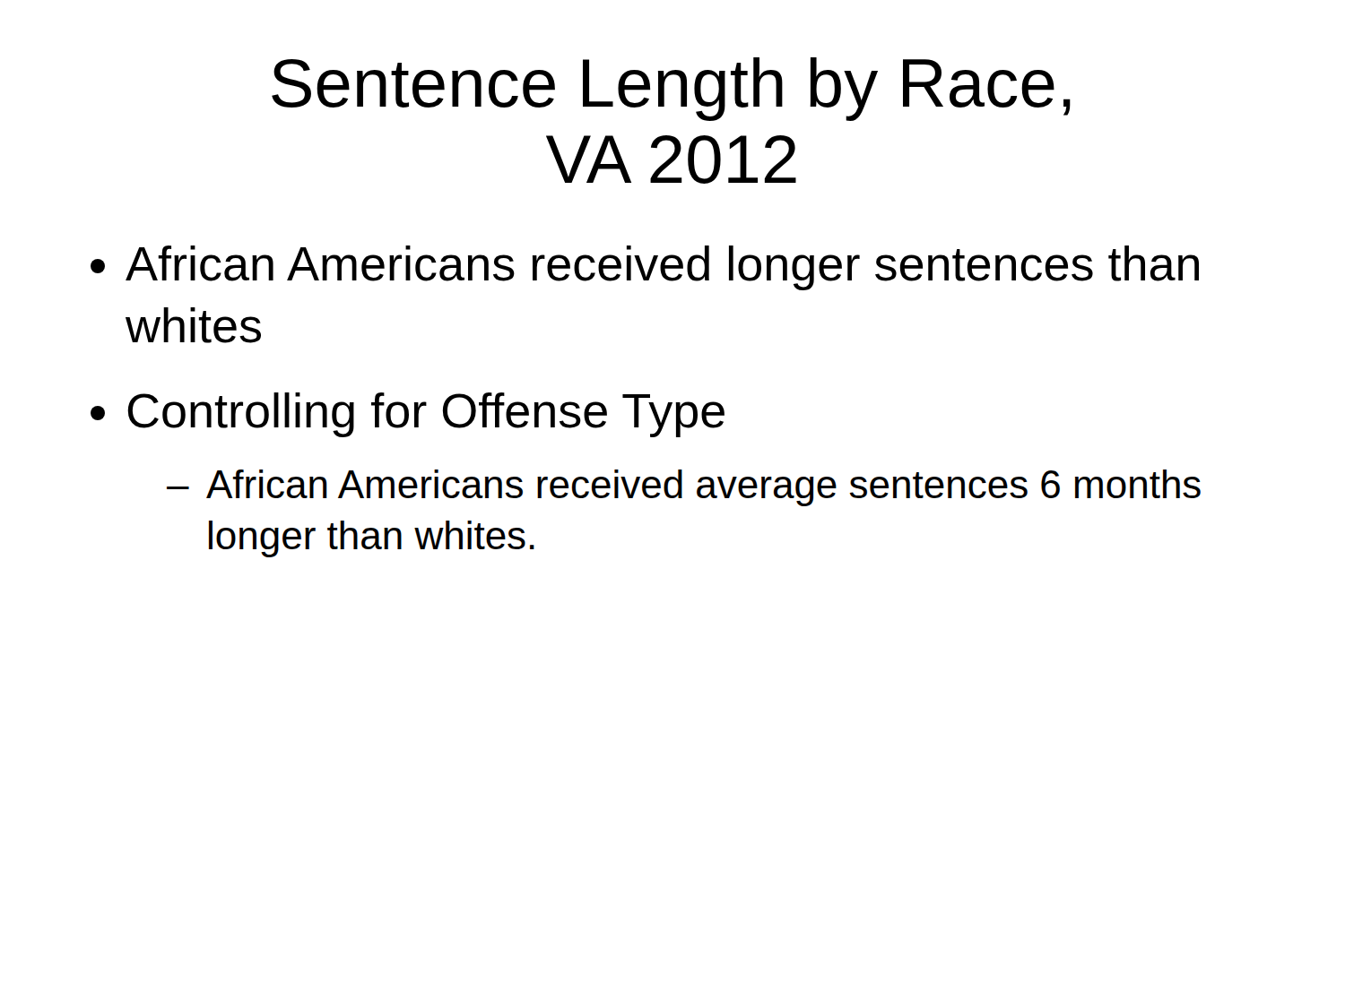Sentence Length by Race,
VA 2012
African Americans received longer sentences than whites
Controlling for Offense Type
African Americans received average sentences 6 months longer than whites.